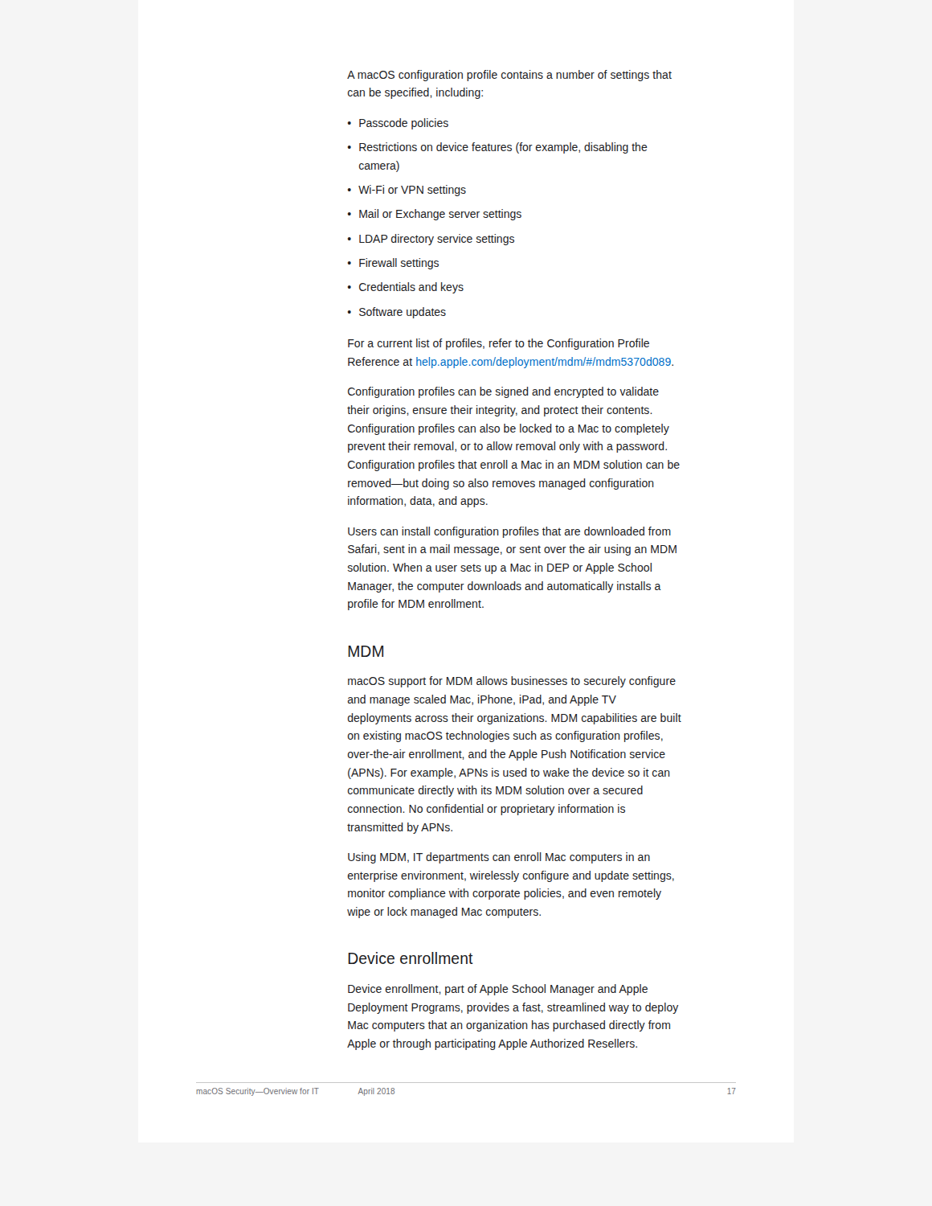A macOS configuration profile contains a number of settings that can be specified, including:
Passcode policies
Restrictions on device features (for example, disabling the camera)
Wi-Fi or VPN settings
Mail or Exchange server settings
LDAP directory service settings
Firewall settings
Credentials and keys
Software updates
For a current list of profiles, refer to the Configuration Profile Reference at help.apple.com/deployment/mdm/#/mdm5370d089.
Configuration profiles can be signed and encrypted to validate their origins, ensure their integrity, and protect their contents. Configuration profiles can also be locked to a Mac to completely prevent their removal, or to allow removal only with a password. Configuration profiles that enroll a Mac in an MDM solution can be removed—but doing so also removes managed configuration information, data, and apps.
Users can install configuration profiles that are downloaded from Safari, sent in a mail message, or sent over the air using an MDM solution. When a user sets up a Mac in DEP or Apple School Manager, the computer downloads and automatically installs a profile for MDM enrollment.
MDM
macOS support for MDM allows businesses to securely configure and manage scaled Mac, iPhone, iPad, and Apple TV deployments across their organizations. MDM capabilities are built on existing macOS technologies such as configuration profiles, over-the-air enrollment, and the Apple Push Notification service (APNs). For example, APNs is used to wake the device so it can communicate directly with its MDM solution over a secured connection. No confidential or proprietary information is transmitted by APNs.
Using MDM, IT departments can enroll Mac computers in an enterprise environment, wirelessly configure and update settings, monitor compliance with corporate policies, and even remotely wipe or lock managed Mac computers.
Device enrollment
Device enrollment, part of Apple School Manager and Apple Deployment Programs, provides a fast, streamlined way to deploy Mac computers that an organization has purchased directly from Apple or through participating Apple Authorized Resellers.
macOS Security—Overview for IT
April 2018
17